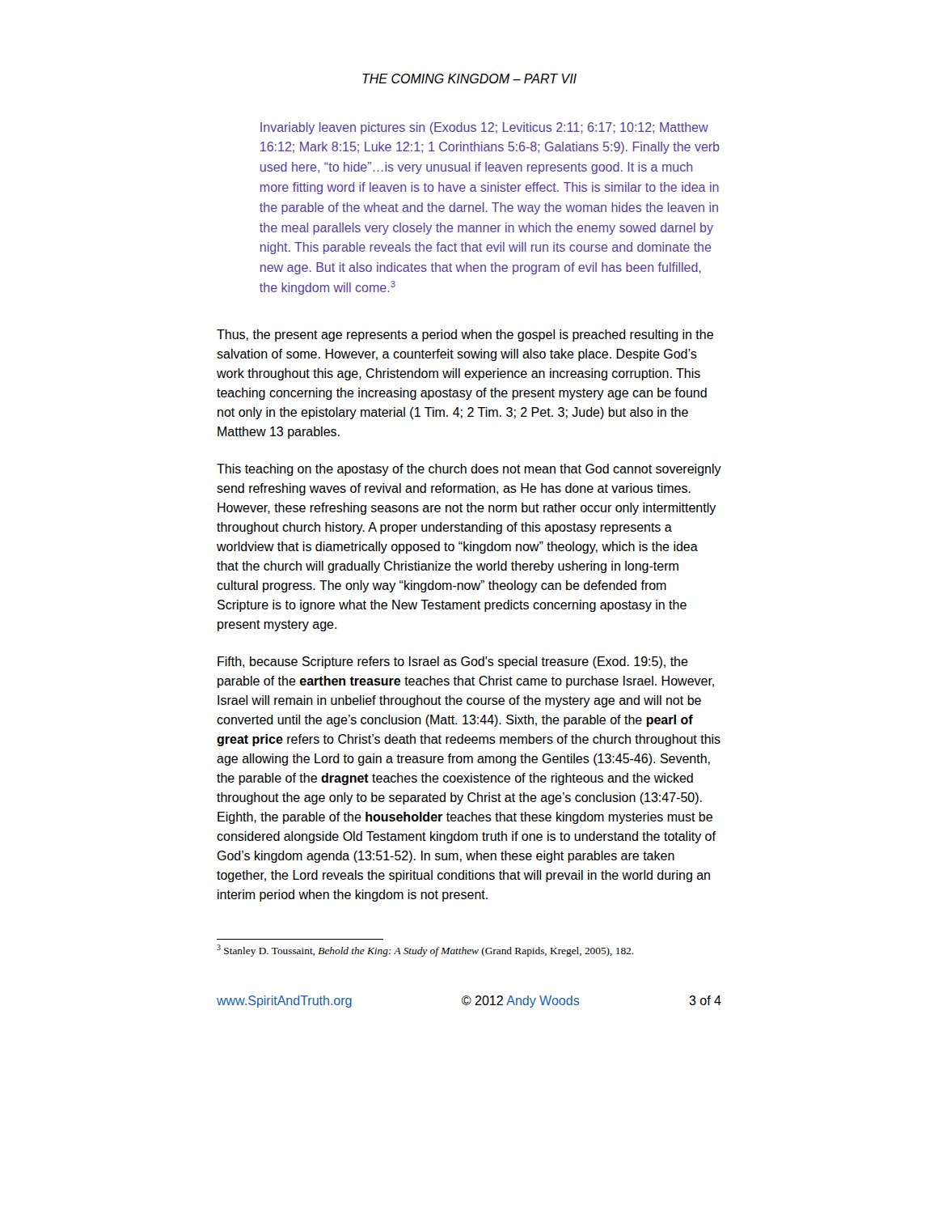THE COMING KINGDOM – PART VII
Invariably leaven pictures sin (Exodus 12; Leviticus 2:11; 6:17; 10:12; Matthew 16:12; Mark 8:15; Luke 12:1; 1 Corinthians 5:6-8; Galatians 5:9). Finally the verb used here, “to hide”…is very unusual if leaven represents good. It is a much more fitting word if leaven is to have a sinister effect. This is similar to the idea in the parable of the wheat and the darnel. The way the woman hides the leaven in the meal parallels very closely the manner in which the enemy sowed darnel by night. This parable reveals the fact that evil will run its course and dominate the new age. But it also indicates that when the program of evil has been fulfilled, the kingdom will come.3
Thus, the present age represents a period when the gospel is preached resulting in the salvation of some. However, a counterfeit sowing will also take place. Despite God’s work throughout this age, Christendom will experience an increasing corruption. This teaching concerning the increasing apostasy of the present mystery age can be found not only in the epistolary material (1 Tim. 4; 2 Tim. 3; 2 Pet. 3; Jude) but also in the Matthew 13 parables.
This teaching on the apostasy of the church does not mean that God cannot sovereignly send refreshing waves of revival and reformation, as He has done at various times. However, these refreshing seasons are not the norm but rather occur only intermittently throughout church history. A proper understanding of this apostasy represents a worldview that is diametrically opposed to “kingdom now” theology, which is the idea that the church will gradually Christianize the world thereby ushering in long-term cultural progress. The only way “kingdom-now” theology can be defended from Scripture is to ignore what the New Testament predicts concerning apostasy in the present mystery age.
Fifth, because Scripture refers to Israel as God's special treasure (Exod. 19:5), the parable of the earthen treasure teaches that Christ came to purchase Israel. However, Israel will remain in unbelief throughout the course of the mystery age and will not be converted until the age’s conclusion (Matt. 13:44). Sixth, the parable of the pearl of great price refers to Christ’s death that redeems members of the church throughout this age allowing the Lord to gain a treasure from among the Gentiles (13:45-46). Seventh, the parable of the dragnet teaches the coexistence of the righteous and the wicked throughout the age only to be separated by Christ at the age’s conclusion (13:47-50). Eighth, the parable of the householder teaches that these kingdom mysteries must be considered alongside Old Testament kingdom truth if one is to understand the totality of God’s kingdom agenda (13:51-52). In sum, when these eight parables are taken together, the Lord reveals the spiritual conditions that will prevail in the world during an interim period when the kingdom is not present.
3 Stanley D. Toussaint, Behold the King: A Study of Matthew (Grand Rapids, Kregel, 2005), 182.
www.SpiritAndTruth.org
© 2012 Andy Woods
3 of 4